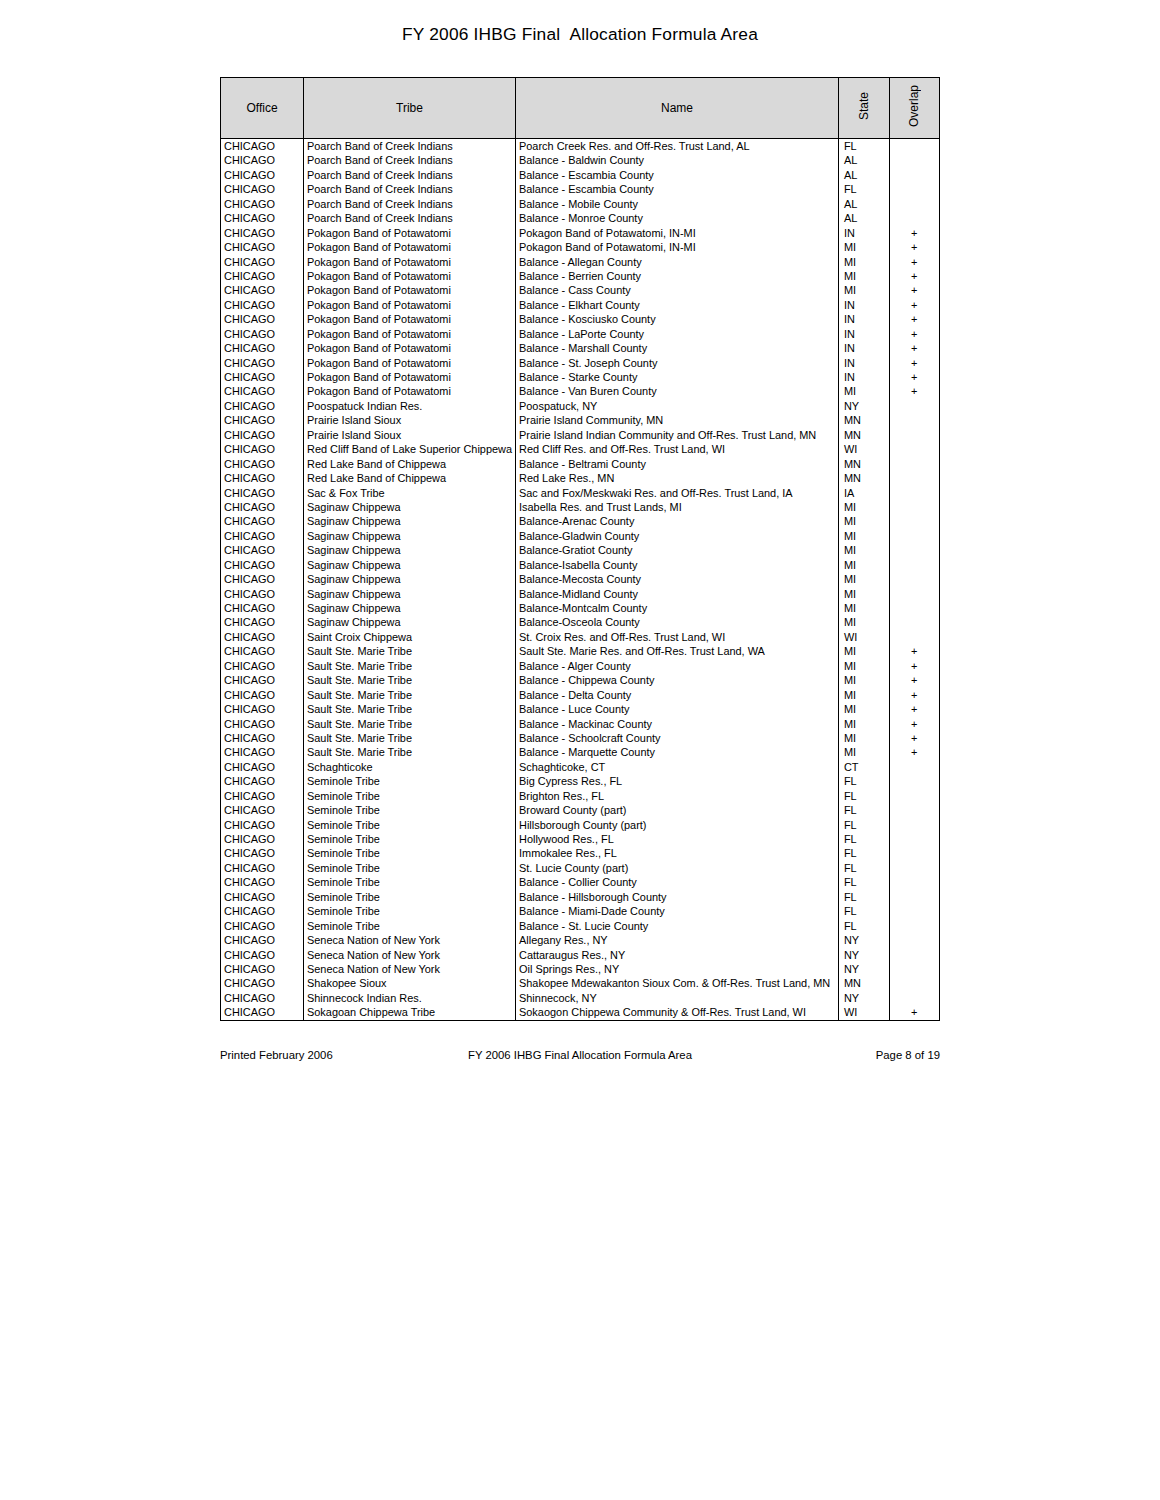FY 2006 IHBG Final Allocation Formula Area
| Office | Tribe | Name | State | Overlap |
| --- | --- | --- | --- | --- |
| CHICAGO | Poarch Band of Creek Indians | Poarch Creek Res. and Off-Res. Trust Land, AL | FL | |
| CHICAGO | Poarch Band of Creek Indians | Balance - Baldwin County | AL | |
| CHICAGO | Poarch Band of Creek Indians | Balance - Escambia County | AL | |
| CHICAGO | Poarch Band of Creek Indians | Balance - Escambia County | FL | |
| CHICAGO | Poarch Band of Creek Indians | Balance - Mobile County | AL | |
| CHICAGO | Poarch Band of Creek Indians | Balance - Monroe County | AL | |
| CHICAGO | Pokagon Band of Potawatomi | Pokagon Band of Potawatomi, IN-MI | IN | + |
| CHICAGO | Pokagon Band of Potawatomi | Pokagon Band of Potawatomi, IN-MI | MI | + |
| CHICAGO | Pokagon Band of Potawatomi | Balance - Allegan County | MI | + |
| CHICAGO | Pokagon Band of Potawatomi | Balance - Berrien County | MI | + |
| CHICAGO | Pokagon Band of Potawatomi | Balance - Cass County | MI | + |
| CHICAGO | Pokagon Band of Potawatomi | Balance - Elkhart County | IN | + |
| CHICAGO | Pokagon Band of Potawatomi | Balance - Kosciusko County | IN | + |
| CHICAGO | Pokagon Band of Potawatomi | Balance - LaPorte County | IN | + |
| CHICAGO | Pokagon Band of Potawatomi | Balance - Marshall County | IN | + |
| CHICAGO | Pokagon Band of Potawatomi | Balance - St. Joseph County | IN | + |
| CHICAGO | Pokagon Band of Potawatomi | Balance - Starke County | IN | + |
| CHICAGO | Pokagon Band of Potawatomi | Balance - Van Buren County | MI | + |
| CHICAGO | Poospatuck Indian Res. | Poospatuck, NY | NY | |
| CHICAGO | Prairie Island Sioux | Prairie Island Community, MN | MN | |
| CHICAGO | Prairie Island Sioux | Prairie Island Indian Community and Off-Res. Trust Land, MN | MN | |
| CHICAGO | Red Cliff Band of Lake Superior Chippewa | Red Cliff Res. and Off-Res. Trust Land, WI | WI | |
| CHICAGO | Red Lake Band of Chippewa | Balance - Beltrami County | MN | |
| CHICAGO | Red Lake Band of Chippewa | Red Lake Res., MN | MN | |
| CHICAGO | Sac & Fox Tribe | Sac and Fox/Meskwaki Res. and Off-Res. Trust Land, IA | IA | |
| CHICAGO | Saginaw Chippewa | Isabella Res. and Trust Lands, MI | MI | |
| CHICAGO | Saginaw Chippewa | Balance-Arenac County | MI | |
| CHICAGO | Saginaw Chippewa | Balance-Gladwin County | MI | |
| CHICAGO | Saginaw Chippewa | Balance-Gratiot County | MI | |
| CHICAGO | Saginaw Chippewa | Balance-Isabella County | MI | |
| CHICAGO | Saginaw Chippewa | Balance-Mecosta County | MI | |
| CHICAGO | Saginaw Chippewa | Balance-Midland County | MI | |
| CHICAGO | Saginaw Chippewa | Balance-Montcalm County | MI | |
| CHICAGO | Saginaw Chippewa | Balance-Osceola County | MI | |
| CHICAGO | Saint Croix Chippewa | St. Croix Res. and Off-Res. Trust Land, WI | WI | |
| CHICAGO | Sault Ste. Marie Tribe | Sault Ste. Marie Res. and Off-Res. Trust Land, WA | MI | + |
| CHICAGO | Sault Ste. Marie Tribe | Balance - Alger County | MI | + |
| CHICAGO | Sault Ste. Marie Tribe | Balance - Chippewa County | MI | + |
| CHICAGO | Sault Ste. Marie Tribe | Balance - Delta County | MI | + |
| CHICAGO | Sault Ste. Marie Tribe | Balance - Luce County | MI | + |
| CHICAGO | Sault Ste. Marie Tribe | Balance - Mackinac County | MI | + |
| CHICAGO | Sault Ste. Marie Tribe | Balance - Schoolcraft County | MI | + |
| CHICAGO | Sault Ste. Marie Tribe | Balance - Marquette County | MI | + |
| CHICAGO | Schaghticoke | Schaghticoke, CT | CT | |
| CHICAGO | Seminole Tribe | Big Cypress Res., FL | FL | |
| CHICAGO | Seminole Tribe | Brighton Res., FL | FL | |
| CHICAGO | Seminole Tribe | Broward County (part) | FL | |
| CHICAGO | Seminole Tribe | Hillsborough County (part) | FL | |
| CHICAGO | Seminole Tribe | Hollywood Res., FL | FL | |
| CHICAGO | Seminole Tribe | Immokalee Res., FL | FL | |
| CHICAGO | Seminole Tribe | St. Lucie County (part) | FL | |
| CHICAGO | Seminole Tribe | Balance - Collier County | FL | |
| CHICAGO | Seminole Tribe | Balance - Hillsborough County | FL | |
| CHICAGO | Seminole Tribe | Balance - Miami-Dade County | FL | |
| CHICAGO | Seminole Tribe | Balance - St. Lucie County | FL | |
| CHICAGO | Seneca Nation of New York | Allegany Res., NY | NY | |
| CHICAGO | Seneca Nation of New York | Cattaraugus Res., NY | NY | |
| CHICAGO | Seneca Nation of New York | Oil Springs Res., NY | NY | |
| CHICAGO | Shakopee Sioux | Shakopee Mdewakanton Sioux Com. & Off-Res. Trust Land, MN | MN | |
| CHICAGO | Shinnecock Indian Res. | Shinnecock, NY | NY | |
| CHICAGO | Sokagoan Chippewa Tribe | Sokaogon Chippewa Community & Off-Res. Trust Land, WI | WI | + |
Printed February 2006
FY 2006 IHBG Final Allocation Formula Area
Page 8 of 19